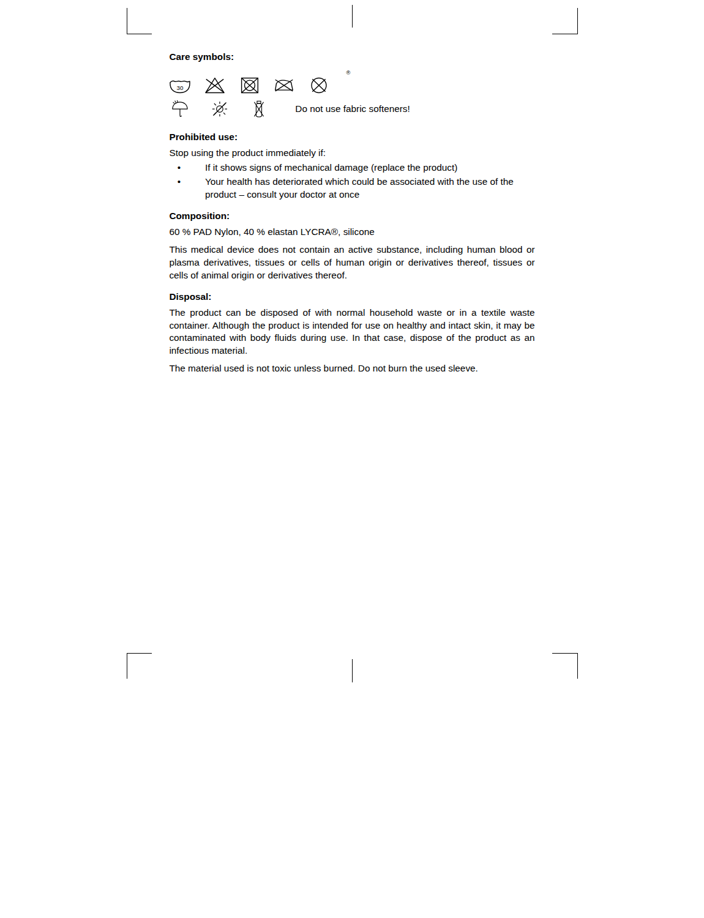Care symbols:
30 ®
Do not use fabric softeners!
Prohibited use:
Stop using the product immediately if:
If it shows signs of mechanical damage (replace the product)
Your health has deteriorated which could be associated with the use of the product – consult your doctor at once
Composition:
60 % PAD Nylon, 40 % elastan LYCRA®, silicone
This medical device does not contain an active substance, including human blood or plasma derivatives, tissues or cells of human origin or derivatives thereof, tissues or cells of animal origin or derivatives thereof.
Disposal:
The product can be disposed of with normal household waste or in a textile waste container. Although the product is intended for use on healthy and intact skin, it may be contaminated with body fluids during use. In that case, dispose of the product as an infectious material.
The material used is not toxic unless burned. Do not burn the used sleeve.